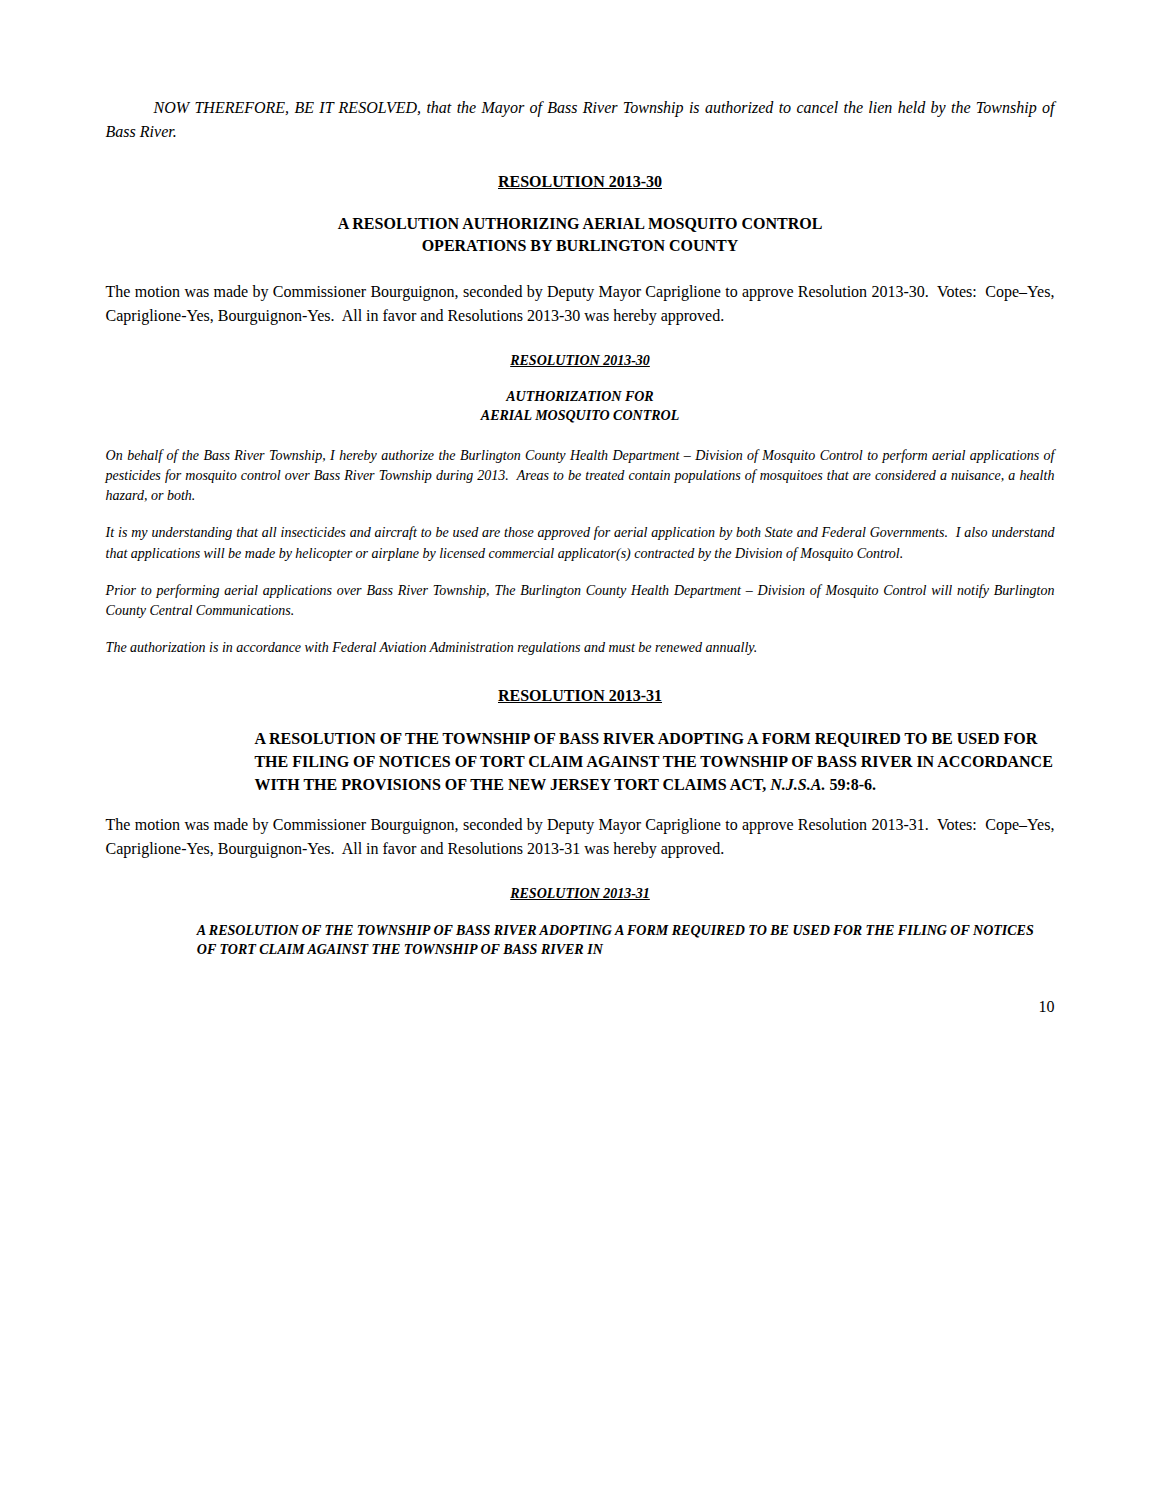NOW THEREFORE, BE IT RESOLVED, that the Mayor of Bass River Township is authorized to cancel the lien held by the Township of Bass River.
RESOLUTION 2013-30
A RESOLUTION AUTHORIZING AERIAL MOSQUITO CONTROL
OPERATIONS BY BURLINGTON COUNTY
The motion was made by Commissioner Bourguignon, seconded by Deputy Mayor Capriglione to approve Resolution 2013-30. Votes: Cope–Yes, Capriglione-Yes, Bourguignon-Yes. All in favor and Resolutions 2013-30 was hereby approved.
RESOLUTION 2013-30
AUTHORIZATION FOR
AERIAL MOSQUITO CONTROL
On behalf of the Bass River Township, I hereby authorize the Burlington County Health Department – Division of Mosquito Control to perform aerial applications of pesticides for mosquito control over Bass River Township during 2013. Areas to be treated contain populations of mosquitoes that are considered a nuisance, a health hazard, or both.
It is my understanding that all insecticides and aircraft to be used are those approved for aerial application by both State and Federal Governments. I also understand that applications will be made by helicopter or airplane by licensed commercial applicator(s) contracted by the Division of Mosquito Control.
Prior to performing aerial applications over Bass River Township, The Burlington County Health Department – Division of Mosquito Control will notify Burlington County Central Communications.
The authorization is in accordance with Federal Aviation Administration regulations and must be renewed annually.
RESOLUTION 2013-31
A RESOLUTION OF THE TOWNSHIP OF BASS RIVER ADOPTING A FORM REQUIRED TO BE USED FOR THE FILING OF NOTICES OF TORT CLAIM AGAINST THE TOWNSHIP OF BASS RIVER IN ACCORDANCE WITH THE PROVISIONS OF THE NEW JERSEY TORT CLAIMS ACT, N.J.S.A. 59:8-6.
The motion was made by Commissioner Bourguignon, seconded by Deputy Mayor Capriglione to approve Resolution 2013-31. Votes: Cope–Yes, Capriglione-Yes, Bourguignon-Yes. All in favor and Resolutions 2013-31 was hereby approved.
RESOLUTION 2013-31
A RESOLUTION OF THE TOWNSHIP OF BASS RIVER ADOPTING A FORM REQUIRED TO BE USED FOR THE FILING OF NOTICES OF TORT CLAIM AGAINST THE TOWNSHIP OF BASS RIVER IN
10